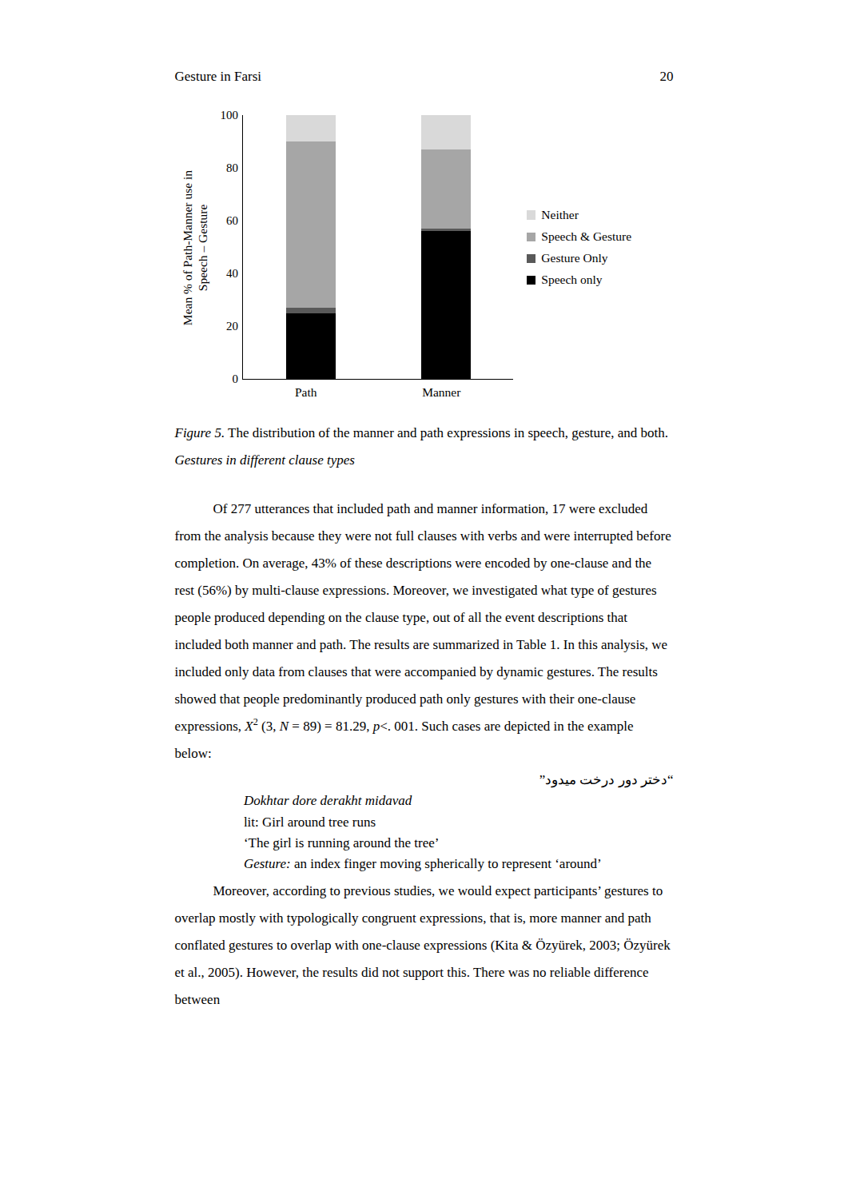Gesture in Farsi 20
Mean % of Path-Manner use in
Speech – Gesture
100 80 60 40 20 0
Neither
Speech & Gesture
Gesture Only
Speech only
Path Manner
Figure 5. The distribution of the manner and path expressions in speech, gesture, and both.
Gestures in different clause types
Of 277 utterances that included path and manner information, 17 were excluded from the analysis because they were not full clauses with verbs and were interrupted before completion. On average, 43% of these descriptions were encoded by one-clause and the rest (56%) by multi-clause expressions. Moreover, we investigated what type of gestures people produced depending on the clause type, out of all the event descriptions that included both manner and path. The results are summarized in Table 1. In this analysis, we included only data from clauses that were accompanied by dynamic gestures. The results showed that people predominantly produced path only gestures with their one-clause expressions, X2 (3, N = 89) = 81.29, p<. 001. Such cases are depicted in the example below:
“دختر دور درخت میدود”
Dokhtar dore derakht midavad
lit: Girl around tree runs
‘The girl is running around the tree’
Gesture: an index finger moving spherically to represent ‘around’
Moreover, according to previous studies, we would expect participants’ gestures to overlap mostly with typologically congruent expressions, that is, more manner and path conflated gestures to overlap with one-clause expressions (Kita & Özyürek, 2003; Özyürek et al., 2005). However, the results did not support this. There was no reliable difference between